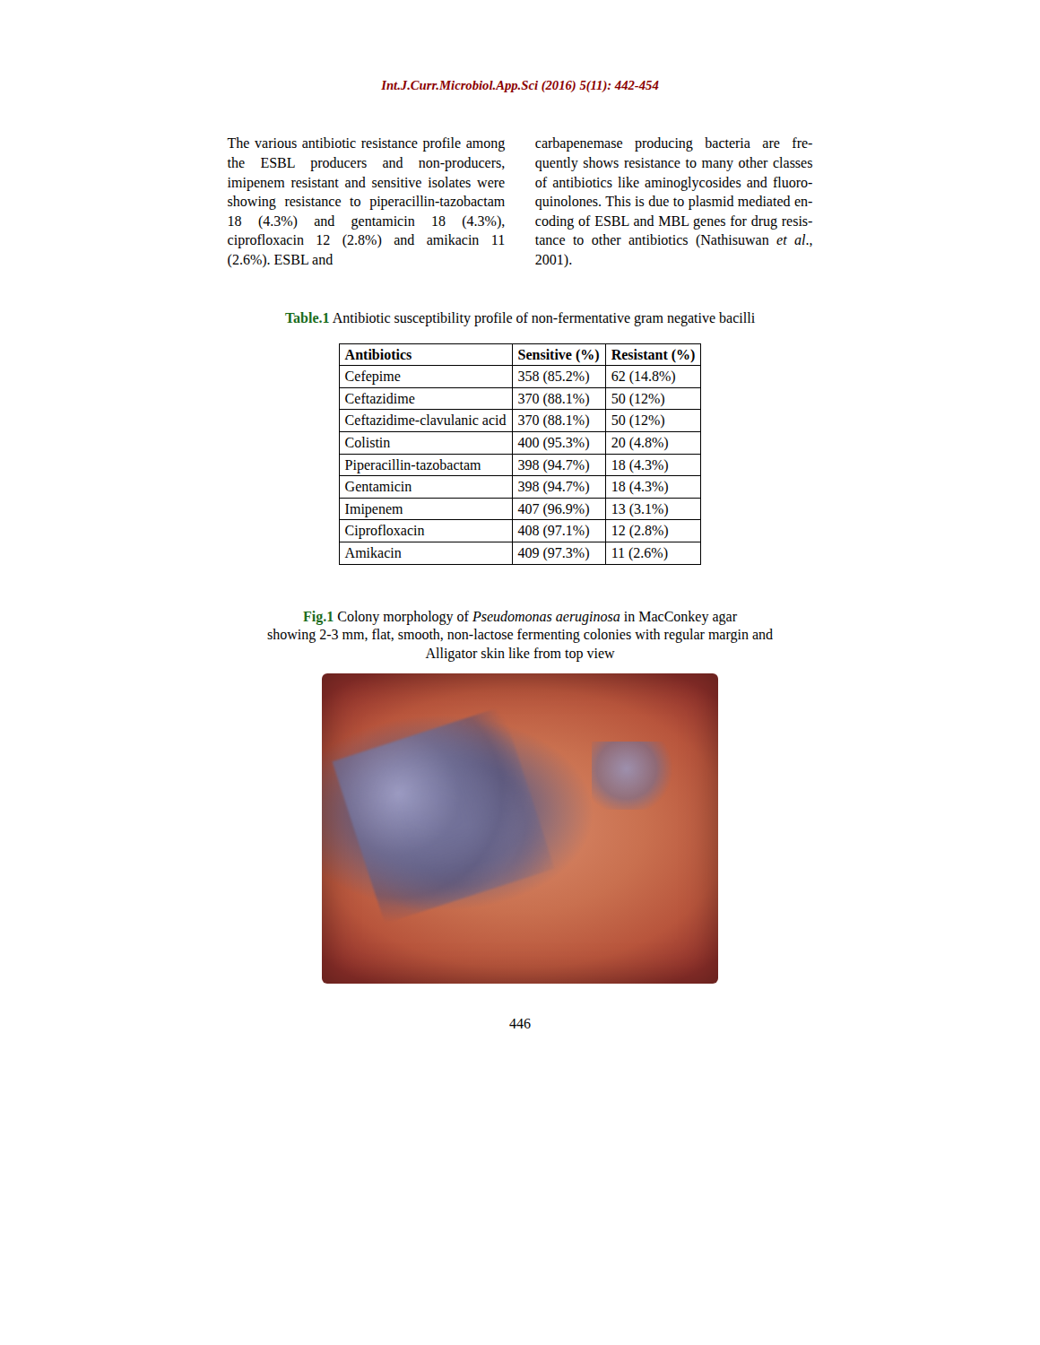Int.J.Curr.Microbiol.App.Sci (2016) 5(11): 442-454
The various antibiotic resistance profile among the ESBL producers and non-producers, imipenem resistant and sensitive isolates were showing resistance to piperacillin-tazobactam 18 (4.3%) and gentamicin 18 (4.3%), ciprofloxacin 12 (2.8%) and amikacin 11 (2.6%). ESBL and
carbapenemase producing bacteria are frequently shows resistance to many other classes of antibiotics like aminoglycosides and fluoroquinolones. This is due to plasmid mediated encoding of ESBL and MBL genes for drug resistance to other antibiotics (Nathisuwan et al., 2001).
Table.1 Antibiotic susceptibility profile of non-fermentative gram negative bacilli
| Antibiotics | Sensitive (%) | Resistant (%) |
| --- | --- | --- |
| Cefepime | 358 (85.2%) | 62 (14.8%) |
| Ceftazidime | 370 (88.1%) | 50 (12%) |
| Ceftazidime-clavulanic acid | 370 (88.1%) | 50 (12%) |
| Colistin | 400 (95.3%) | 20 (4.8%) |
| Piperacillin-tazobactam | 398 (94.7%) | 18 (4.3%) |
| Gentamicin | 398 (94.7%) | 18 (4.3%) |
| Imipenem | 407 (96.9%) | 13 (3.1%) |
| Ciprofloxacin | 408 (97.1%) | 12 (2.8%) |
| Amikacin | 409 (97.3%) | 11 (2.6%) |
Fig.1 Colony morphology of Pseudomonas aeruginosa in MacConkey agar
showing 2-3 mm, flat, smooth, non-lactose fermenting colonies with regular margin and
Alligator skin like from top view
446